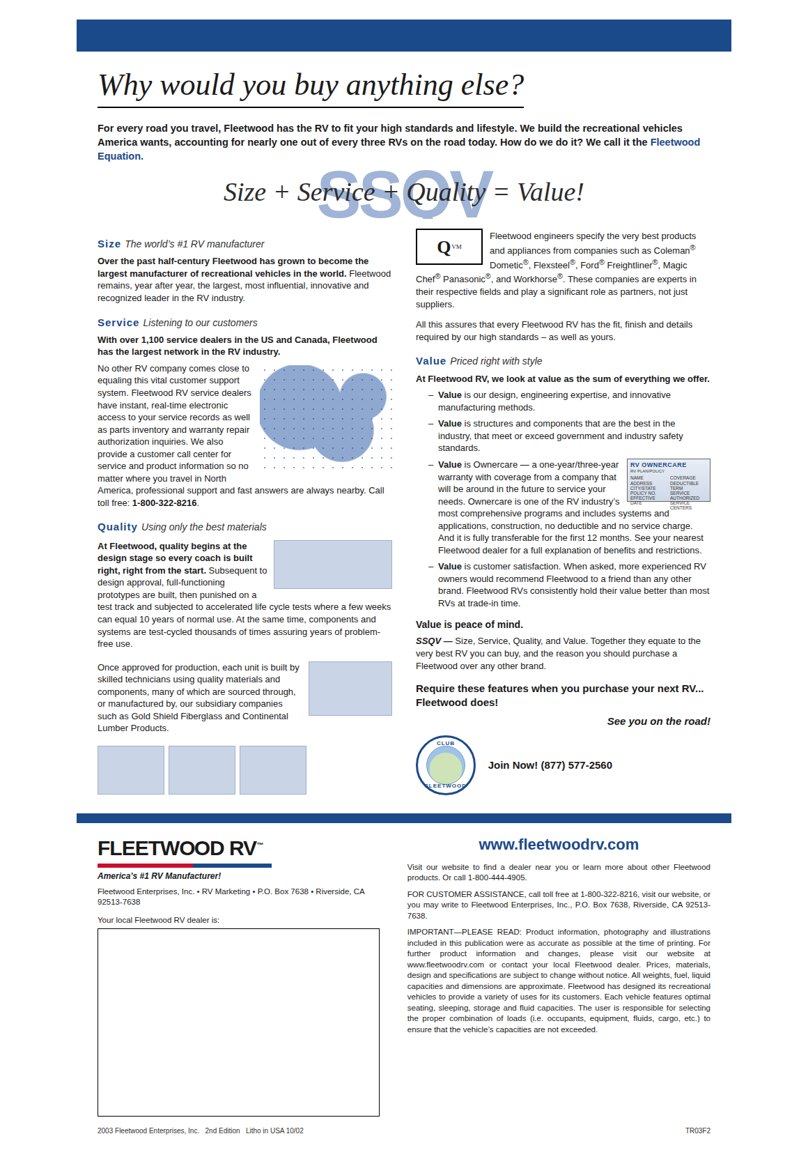Why would you buy anything else?
For every road you travel, Fleetwood has the RV to fit your high standards and lifestyle. We build the recreational vehicles America wants, accounting for nearly one out of every three RVs on the road today. How do we do it? We call it the Fleetwood Equation.
SSQV
Size + Service + Quality = Value!
Size The world’s #1 RV manufacturer
Over the past half-century Fleetwood has grown to become the largest manufacturer of recreational vehicles in the world. Fleetwood remains, year after year, the largest, most influential, innovative and recognized leader in the RV industry.
Service Listening to our customers
With over 1,100 service dealers in the US and Canada, Fleetwood has the largest network in the RV industry.
No other RV company comes close to equaling this vital customer support system. Fleetwood RV service dealers have instant, real-time electronic access to your service records as well as parts inventory and warranty repair authorization inquiries. We also provide a customer call center for service and product information so no matter where you travel in North America, professional support and fast answers are always nearby. Call toll free: 1-800-322-8216.
Quality Using only the best materials
At Fleetwood, quality begins at the design stage so every coach is built right, right from the start. Subsequent to design approval, full-functioning prototypes are built, then punished on a test track and subjected to accelerated life cycle tests where a few weeks can equal 10 years of normal use. At the same time, components and systems are test-cycled thousands of times assuring years of problem- free use.
Once approved for production, each unit is built by skilled technicians using quality materials and components, many of which are sourced through, or manufactured by, our subsidiary companies such as Gold Shield Fiberglass and Continental Lumber Products.
QVM
Fleetwood engineers specify the very best products and appliances from companies such as Coleman® Dometic®, Flexsteel®, Ford® Freightliner®, Magic Chef® Panasonic®, and Workhorse®. These companies are experts in their respective fields and play a significant role as partners, not just suppliers.
All this assures that every Fleetwood RV has the fit, finish and details required by our high standards – as well as yours.
Value Priced right with style
At Fleetwood RV, we look at value as the sum of everything we offer.
Value is our design, engineering expertise, and innovative manufacturing methods.
Value is structures and components that are the best in the industry, that meet or exceed government and industry safety standards.
RV OWNERCARE
RV PLAN/POLICY
NAME
ADDRESS
CITY/STATE
POLICY NO.
EFFECTIVE DATE
COVERAGE
DEDUCTIBLE
TERM
SERVICE
AUTHORIZED SERVICE CENTERS
Value is Ownercare — a one-year/three-year warranty with coverage from a company that will be around in the future to service your needs. Ownercare is one of the RV industry’s most comprehensive programs and includes systems and applications, construction, no deductible and no service charge. And it is fully transferable for the first 12 months. See your nearest Fleetwood dealer for a full explanation of benefits and restrictions.
Value is customer satisfaction. When asked, more experienced RV owners would recommend Fleetwood to a friend than any other brand. Fleetwood RVs consistently hold their value better than most RVs at trade-in time.
Value is peace of mind.
SSQV — Size, Service, Quality, and Value. Together they equate to the very best RV you can buy, and the reason you should purchase a Fleetwood over any other brand.
Require these features when you purchase your next RV... Fleetwood does!
See you on the road!
CLUB FLEETWOOD Join Now! (877) 577-2560
FLEETWOOD RV™
America’s #1 RV Manufacturer!
Fleetwood Enterprises, Inc. • RV Marketing • P.O. Box 7638 • Riverside, CA 92513-7638
Your local Fleetwood RV dealer is:
www.fleetwoodrv.com
Visit our website to find a dealer near you or learn more about other Fleetwood products. Or call 1-800-444-4905.
FOR CUSTOMER ASSISTANCE, call toll free at 1-800-322-8216, visit our website, or you may write to Fleetwood Enterprises, Inc., P.O. Box 7638, Riverside, CA 92513-7638.
IMPORTANT—PLEASE READ: Product information, photography and illustrations included in this publication were as accurate as possible at the time of printing. For further product information and changes, please visit our website at www.fleetwoodrv.com or contact your local Fleetwood dealer. Prices, materials, design and specifications are subject to change without notice. All weights, fuel, liquid capacities and dimensions are approximate. Fleetwood has designed its recreational vehicles to provide a variety of uses for its customers. Each vehicle features optimal seating, sleeping, storage and fluid capacities. The user is responsible for selecting the proper combination of loads (i.e. occupants, equipment, fluids, cargo, etc.) to ensure that the vehicle’s capacities are not exceeded.
2003 Fleetwood Enterprises, Inc. 2nd Edition Litho in USA 10/02
TR03F2